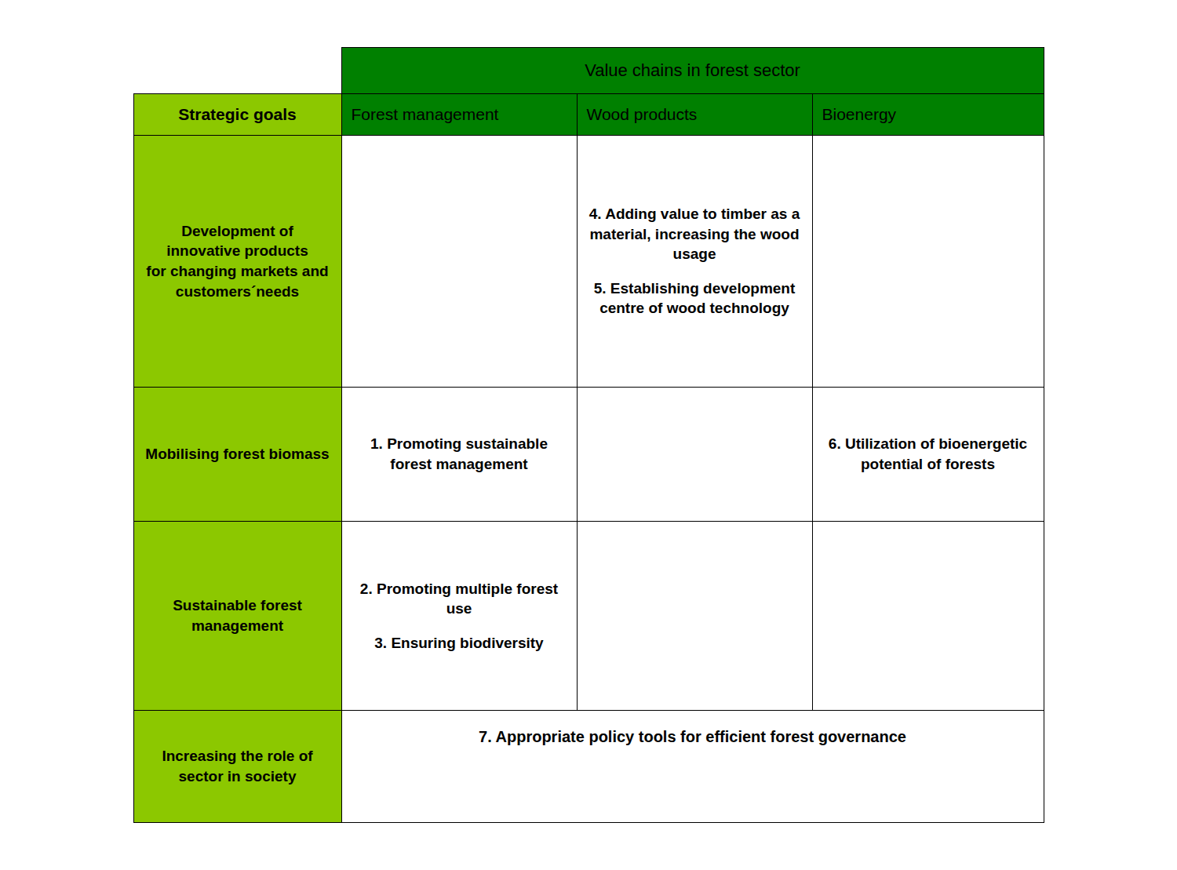| | Value chains in forest sector |
| Strategic goals | Forest management | Wood products | Bioenergy |
| Development of innovative products for changing markets and customers´needs | | 4. Adding value to timber as a material, increasing the wood usage 5. Establishing development centre of wood technology | |
| Mobilising forest biomass | 1. Promoting sustainable forest management | | 6. Utilization of bioenergetic potential of forests |
| Sustainable forest management | 2. Promoting multiple forest use 3. Ensuring biodiversity | | |
| Increasing the role of sector in society | 7. Appropriate policy tools for efficient forest governance |